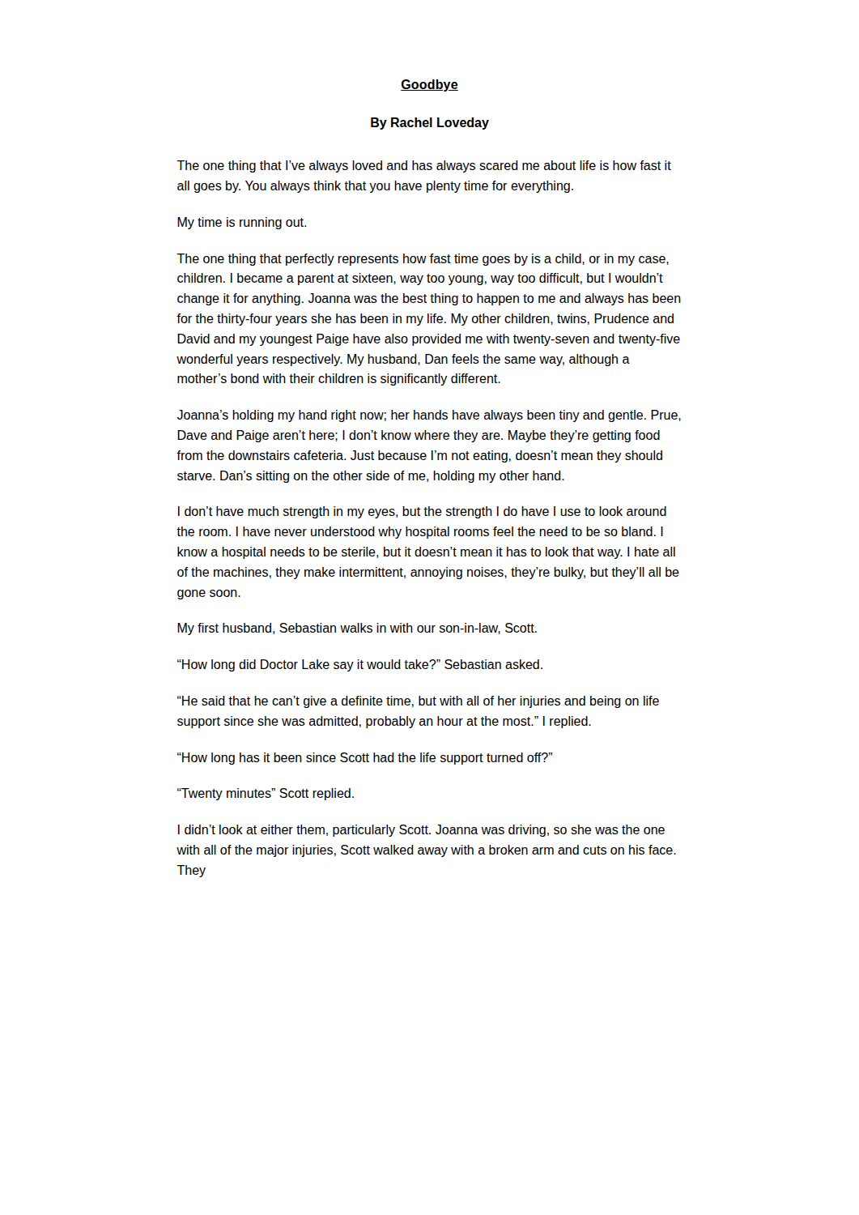Goodbye
By Rachel Loveday
The one thing that I’ve always loved and has always scared me about life is how fast it all goes by. You always think that you have plenty time for everything.
My time is running out.
The one thing that perfectly represents how fast time goes by is a child, or in my case, children. I became a parent at sixteen, way too young, way too difficult, but I wouldn’t change it for anything. Joanna was the best thing to happen to me and always has been for the thirty-four years she has been in my life. My other children, twins, Prudence and David and my youngest Paige have also provided me with twenty-seven and twenty-five wonderful years respectively. My husband, Dan feels the same way, although a mother’s bond with their children is significantly different.
Joanna’s holding my hand right now; her hands have always been tiny and gentle. Prue, Dave and Paige aren’t here; I don’t know where they are. Maybe they’re getting food from the downstairs cafeteria. Just because I’m not eating, doesn’t mean they should starve. Dan’s sitting on the other side of me, holding my other hand.
I don’t have much strength in my eyes, but the strength I do have I use to look around the room. I have never understood why hospital rooms feel the need to be so bland. I know a hospital needs to be sterile, but it doesn’t mean it has to look that way. I hate all of the machines, they make intermittent, annoying noises, they’re bulky, but they’ll all be gone soon.
My first husband, Sebastian walks in with our son-in-law, Scott.
“How long did Doctor Lake say it would take?” Sebastian asked.
“He said that he can’t give a definite time, but with all of her injuries and being on life support since she was admitted, probably an hour at the most.” I replied.
“How long has it been since Scott had the life support turned off?”
“Twenty minutes” Scott replied.
I didn’t look at either them, particularly Scott. Joanna was driving, so she was the one with all of the major injuries, Scott walked away with a broken arm and cuts on his face. They